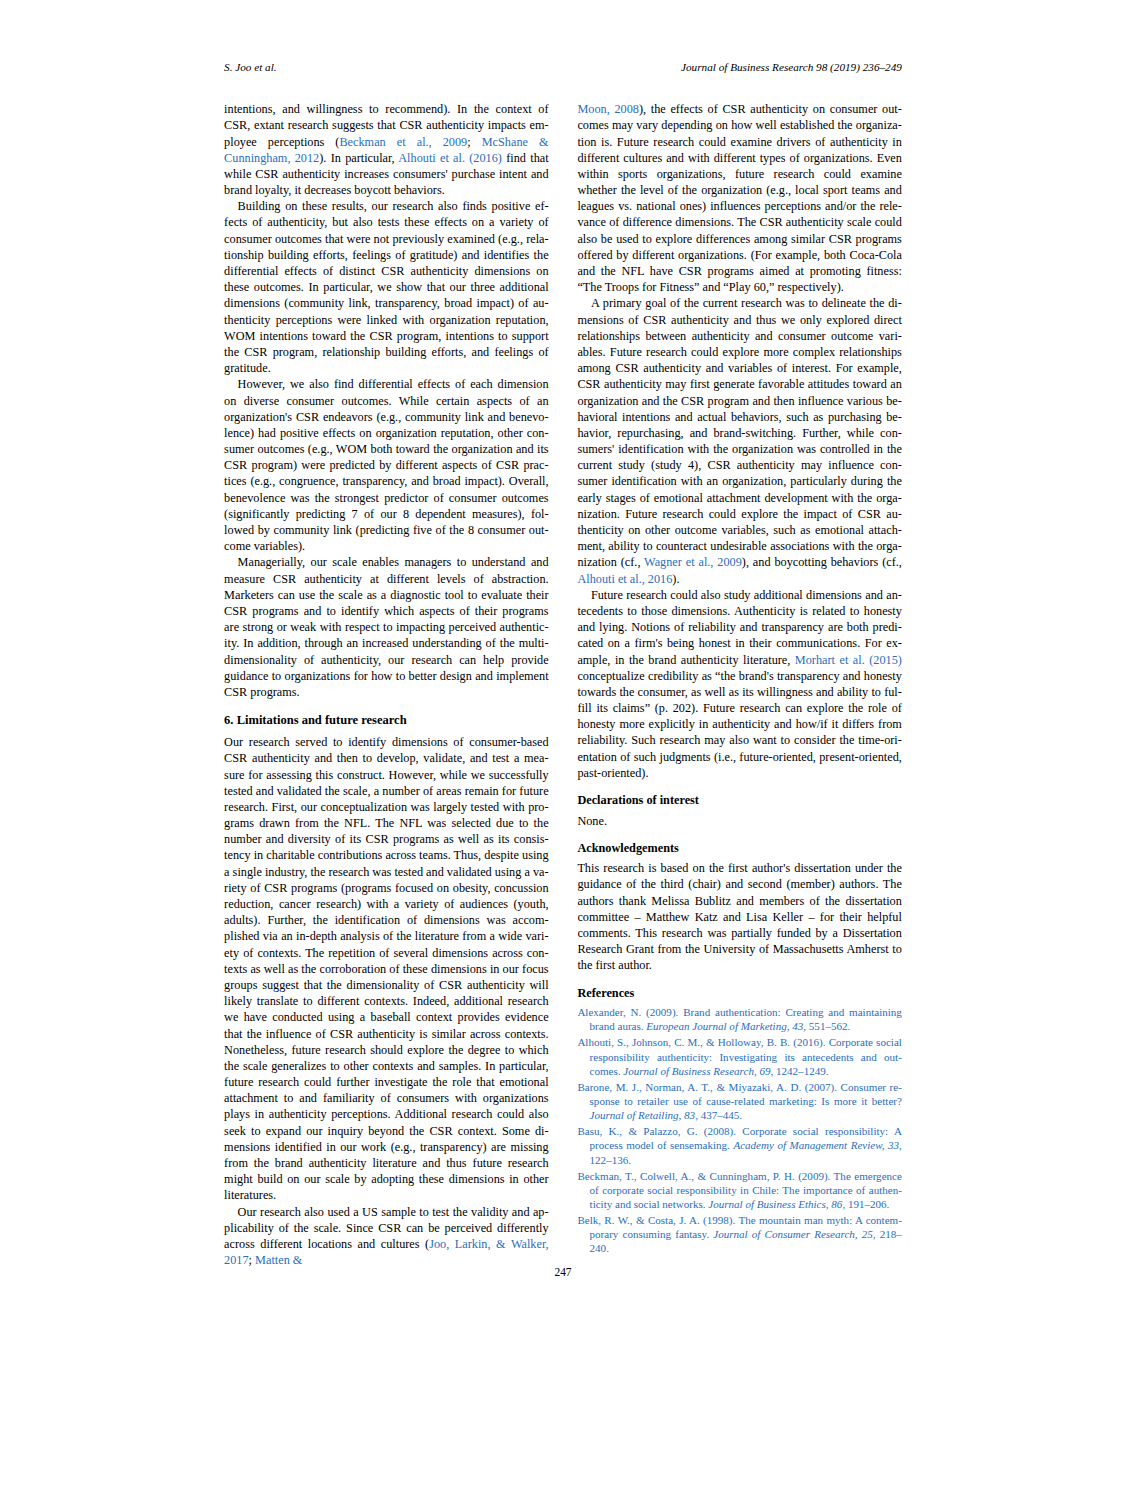S. Joo et al.
Journal of Business Research 98 (2019) 236–249
intentions, and willingness to recommend). In the context of CSR, extant research suggests that CSR authenticity impacts employee perceptions (Beckman et al., 2009; McShane & Cunningham, 2012). In particular, Alhouti et al. (2016) find that while CSR authenticity increases consumers' purchase intent and brand loyalty, it decreases boycott behaviors.
Building on these results, our research also finds positive effects of authenticity, but also tests these effects on a variety of consumer outcomes that were not previously examined (e.g., relationship building efforts, feelings of gratitude) and identifies the differential effects of distinct CSR authenticity dimensions on these outcomes. In particular, we show that our three additional dimensions (community link, transparency, broad impact) of authenticity perceptions were linked with organization reputation, WOM intentions toward the CSR program, intentions to support the CSR program, relationship building efforts, and feelings of gratitude.
However, we also find differential effects of each dimension on diverse consumer outcomes. While certain aspects of an organization's CSR endeavors (e.g., community link and benevolence) had positive effects on organization reputation, other consumer outcomes (e.g., WOM both toward the organization and its CSR program) were predicted by different aspects of CSR practices (e.g., congruence, transparency, and broad impact). Overall, benevolence was the strongest predictor of consumer outcomes (significantly predicting 7 of our 8 dependent measures), followed by community link (predicting five of the 8 consumer outcome variables).
Managerially, our scale enables managers to understand and measure CSR authenticity at different levels of abstraction. Marketers can use the scale as a diagnostic tool to evaluate their CSR programs and to identify which aspects of their programs are strong or weak with respect to impacting perceived authenticity. In addition, through an increased understanding of the multidimensionality of authenticity, our research can help provide guidance to organizations for how to better design and implement CSR programs.
6. Limitations and future research
Our research served to identify dimensions of consumer-based CSR authenticity and then to develop, validate, and test a measure for assessing this construct. However, while we successfully tested and validated the scale, a number of areas remain for future research. First, our conceptualization was largely tested with programs drawn from the NFL. The NFL was selected due to the number and diversity of its CSR programs as well as its consistency in charitable contributions across teams. Thus, despite using a single industry, the research was tested and validated using a variety of CSR programs (programs focused on obesity, concussion reduction, cancer research) with a variety of audiences (youth, adults). Further, the identification of dimensions was accomplished via an in-depth analysis of the literature from a wide variety of contexts. The repetition of several dimensions across contexts as well as the corroboration of these dimensions in our focus groups suggest that the dimensionality of CSR authenticity will likely translate to different contexts. Indeed, additional research we have conducted using a baseball context provides evidence that the influence of CSR authenticity is similar across contexts. Nonetheless, future research should explore the degree to which the scale generalizes to other contexts and samples. In particular, future research could further investigate the role that emotional attachment to and familiarity of consumers with organizations plays in authenticity perceptions. Additional research could also seek to expand our inquiry beyond the CSR context. Some dimensions identified in our work (e.g., transparency) are missing from the brand authenticity literature and thus future research might build on our scale by adopting these dimensions in other literatures.
Our research also used a US sample to test the validity and applicability of the scale. Since CSR can be perceived differently across different locations and cultures (Joo, Larkin, & Walker, 2017; Matten &
Moon, 2008), the effects of CSR authenticity on consumer outcomes may vary depending on how well established the organization is. Future research could examine drivers of authenticity in different cultures and with different types of organizations. Even within sports organizations, future research could examine whether the level of the organization (e.g., local sport teams and leagues vs. national ones) influences perceptions and/or the relevance of difference dimensions. The CSR authenticity scale could also be used to explore differences among similar CSR programs offered by different organizations. (For example, both Coca-Cola and the NFL have CSR programs aimed at promoting fitness: “The Troops for Fitness” and “Play 60,” respectively).
A primary goal of the current research was to delineate the dimensions of CSR authenticity and thus we only explored direct relationships between authenticity and consumer outcome variables. Future research could explore more complex relationships among CSR authenticity and variables of interest. For example, CSR authenticity may first generate favorable attitudes toward an organization and the CSR program and then influence various behavioral intentions and actual behaviors, such as purchasing behavior, repurchasing, and brand-switching. Further, while consumers' identification with the organization was controlled in the current study (study 4), CSR authenticity may influence consumer identification with an organization, particularly during the early stages of emotional attachment development with the organization. Future research could explore the impact of CSR authenticity on other outcome variables, such as emotional attachment, ability to counteract undesirable associations with the organization (cf., Wagner et al., 2009), and boycotting behaviors (cf., Alhouti et al., 2016).
Future research could also study additional dimensions and antecedents to those dimensions. Authenticity is related to honesty and lying. Notions of reliability and transparency are both predicated on a firm's being honest in their communications. For example, in the brand authenticity literature, Morhart et al. (2015) conceptualize credibility as “the brand's transparency and honesty towards the consumer, as well as its willingness and ability to fulfill its claims” (p. 202). Future research can explore the role of honesty more explicitly in authenticity and how/if it differs from reliability. Such research may also want to consider the time-orientation of such judgments (i.e., future-oriented, present-oriented, past-oriented).
Declarations of interest
None.
Acknowledgements
This research is based on the first author's dissertation under the guidance of the third (chair) and second (member) authors. The authors thank Melissa Bublitz and members of the dissertation committee – Matthew Katz and Lisa Keller – for their helpful comments. This research was partially funded by a Dissertation Research Grant from the University of Massachusetts Amherst to the first author.
References
Alexander, N. (2009). Brand authentication: Creating and maintaining brand auras. European Journal of Marketing, 43, 551–562.
Alhouti, S., Johnson, C. M., & Holloway, B. B. (2016). Corporate social responsibility authenticity: Investigating its antecedents and outcomes. Journal of Business Research, 69, 1242–1249.
Barone, M. J., Norman, A. T., & Miyazaki, A. D. (2007). Consumer response to retailer use of cause-related marketing: Is more it better? Journal of Retailing, 83, 437–445.
Basu, K., & Palazzo, G. (2008). Corporate social responsibility: A process model of sensemaking. Academy of Management Review, 33, 122–136.
Beckman, T., Colwell, A., & Cunningham, P. H. (2009). The emergence of corporate social responsibility in Chile: The importance of authenticity and social networks. Journal of Business Ethics, 86, 191–206.
Belk, R. W., & Costa, J. A. (1998). The mountain man myth: A contemporary consuming fantasy. Journal of Consumer Research, 25, 218–240.
247